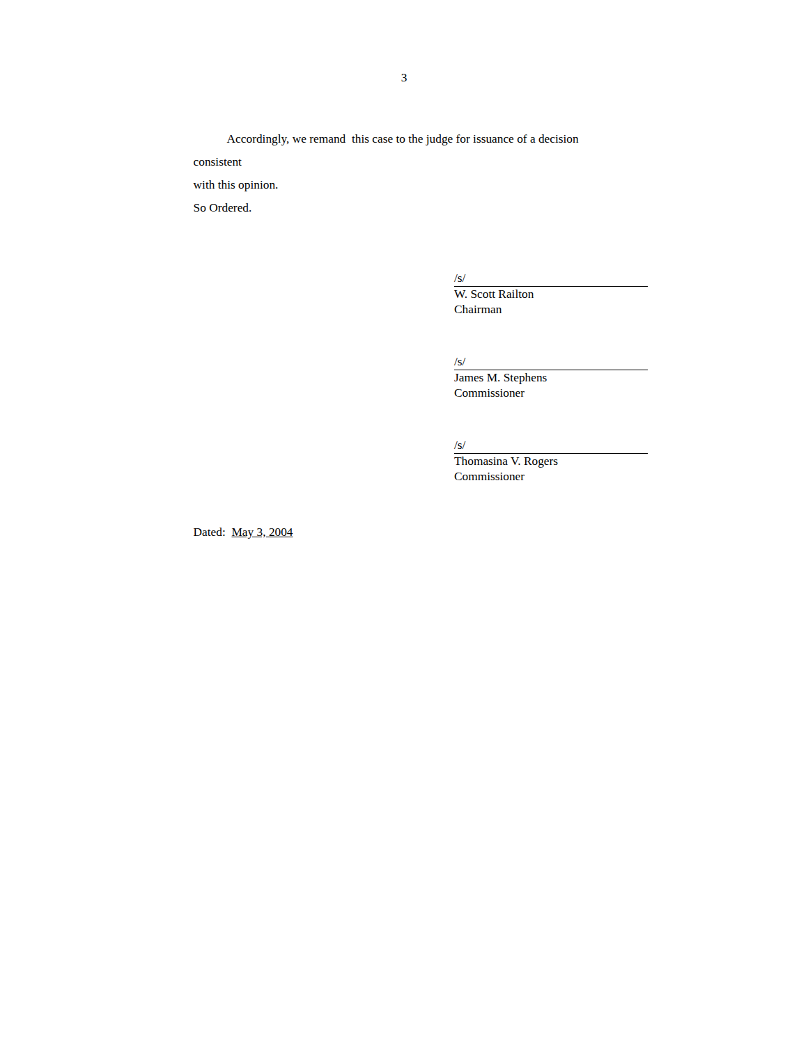3
Accordingly, we remand this case to the judge for issuance of a decision consistent
with this opinion.
So Ordered.
/s/ W. Scott Railton Chairman
/s/ James M. Stephens Commissioner
/s/ Thomasina V. Rogers Commissioner
Dated: May 3, 2004